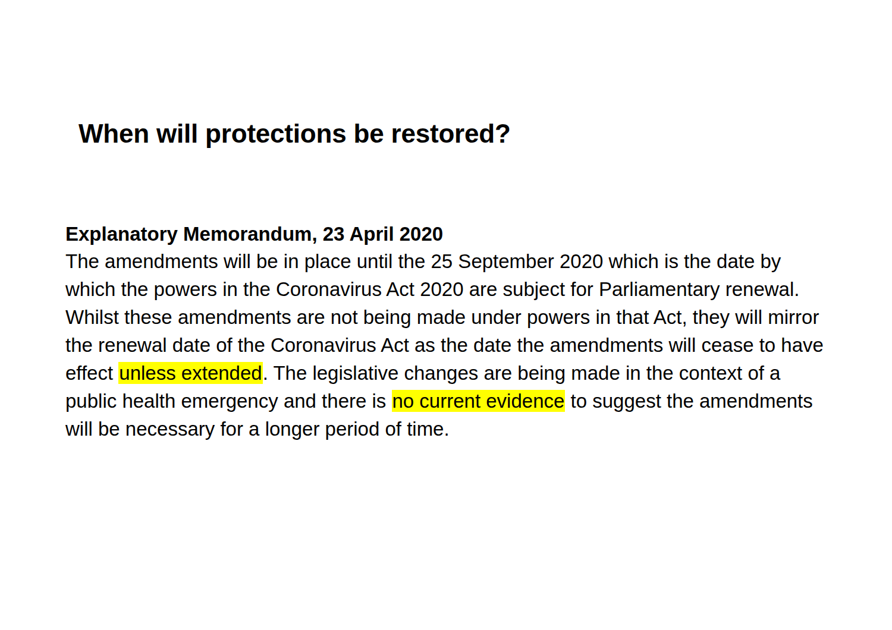When will protections be restored?
Explanatory Memorandum, 23 April 2020
The amendments will be in place until the 25 September 2020 which is the date by which the powers in the Coronavirus Act 2020 are subject for Parliamentary renewal. Whilst these amendments are not being made under powers in that Act, they will mirror the renewal date of the Coronavirus Act as the date the amendments will cease to have effect unless extended. The legislative changes are being made in the context of a public health emergency and there is no current evidence to suggest the amendments will be necessary for a longer period of time.